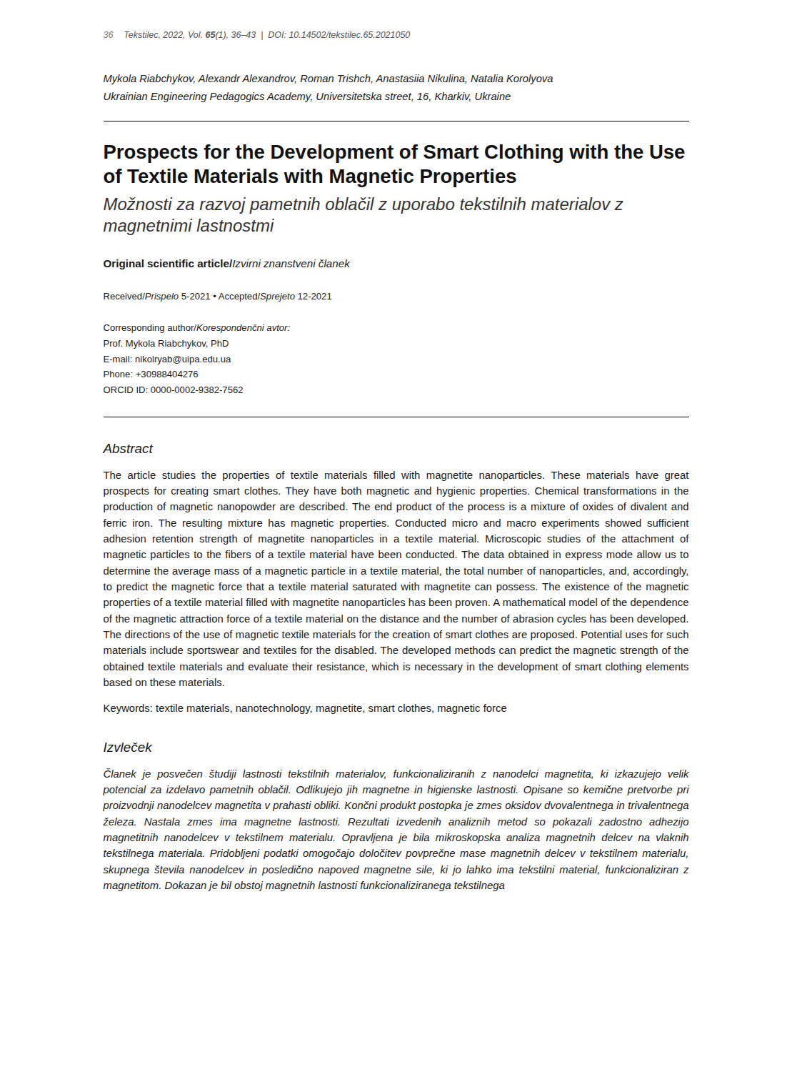36 Tekstilec, 2022, Vol. 65(1), 36–43 | DOI: 10.14502/tekstilec.65.2021050
Mykola Riabchykov, Alexandr Alexandrov, Roman Trishch, Anastasiia Nikulina, Natalia Korolyova
Ukrainian Engineering Pedagogics Academy, Universitetska street, 16, Kharkiv, Ukraine
Prospects for the Development of Smart Clothing with the Use of Textile Materials with Magnetic Properties Možnosti za razvoj pametnih oblačil z uporabo tekstilnih materialov z magnetnimi lastnostmi
Original scientific article/Izvirni znanstveni članek
Received/Prispelo 5-2021 • Accepted/Sprejeto 12-2021
Corresponding author/Korespondenčni avtor:
Prof. Mykola Riabchykov, PhD
E-mail: nikolryab@uipa.edu.ua
Phone: +30988404276
ORCID ID: 0000-0002-9382-7562
Abstract
The article studies the properties of textile materials filled with magnetite nanoparticles. These materials have great prospects for creating smart clothes. They have both magnetic and hygienic properties. Chemical transformations in the production of magnetic nanopowder are described. The end product of the process is a mixture of oxides of divalent and ferric iron. The resulting mixture has magnetic properties. Conducted micro and macro experiments showed sufficient adhesion retention strength of magnetite nanoparticles in a textile material. Microscopic studies of the attachment of magnetic particles to the fibers of a textile material have been conducted. The data obtained in express mode allow us to determine the average mass of a magnetic particle in a textile material, the total number of nanoparticles, and, accordingly, to predict the magnetic force that a textile material saturated with magnetite can possess. The existence of the magnetic properties of a textile material filled with magnetite nanoparticles has been proven. A mathematical model of the dependence of the magnetic attraction force of a textile material on the distance and the number of abrasion cycles has been developed. The directions of the use of magnetic textile materials for the creation of smart clothes are proposed. Potential uses for such materials include sportswear and textiles for the disabled. The developed methods can predict the magnetic strength of the obtained textile materials and evaluate their resistance, which is necessary in the development of smart clothing elements based on these materials.
Keywords: textile materials, nanotechnology, magnetite, smart clothes, magnetic force
Izvleček
Članek je posvečen študiji lastnosti tekstilnih materialov, funkcionaliziranih z nanodelci magnetita, ki izkazujejo velik potencial za izdelavo pametnih oblačil. Odlikujejo jih magnetne in higienske lastnosti. Opisane so kemične pretvorbe pri proizvodnji nanodelcev magnetita v prahasti obliki. Končni produkt postopka je zmes oksidov dvovalentnega in trivalentnega železa. Nastala zmes ima magnetne lastnosti. Rezultati izvedenih analiznih metod so pokazali zadostno adhezijo magnetitnih nanodelcev v tekstilnem materialu. Opravljena je bila mikroskopska analiza magnetnih delcev na vlaknih tekstilnega materiala. Pridobljeni podatki omogočajo določitev povprečne mase magnetnih delcev v tekstilnem materialu, skupnega števila nanodelcev in posledično napoved magnetne sile, ki jo lahko ima tekstilni material, funkcionaliziran z magnetitom. Dokazan je bil obstoj magnetnih lastnosti funkcionaliziranega tekstilnega